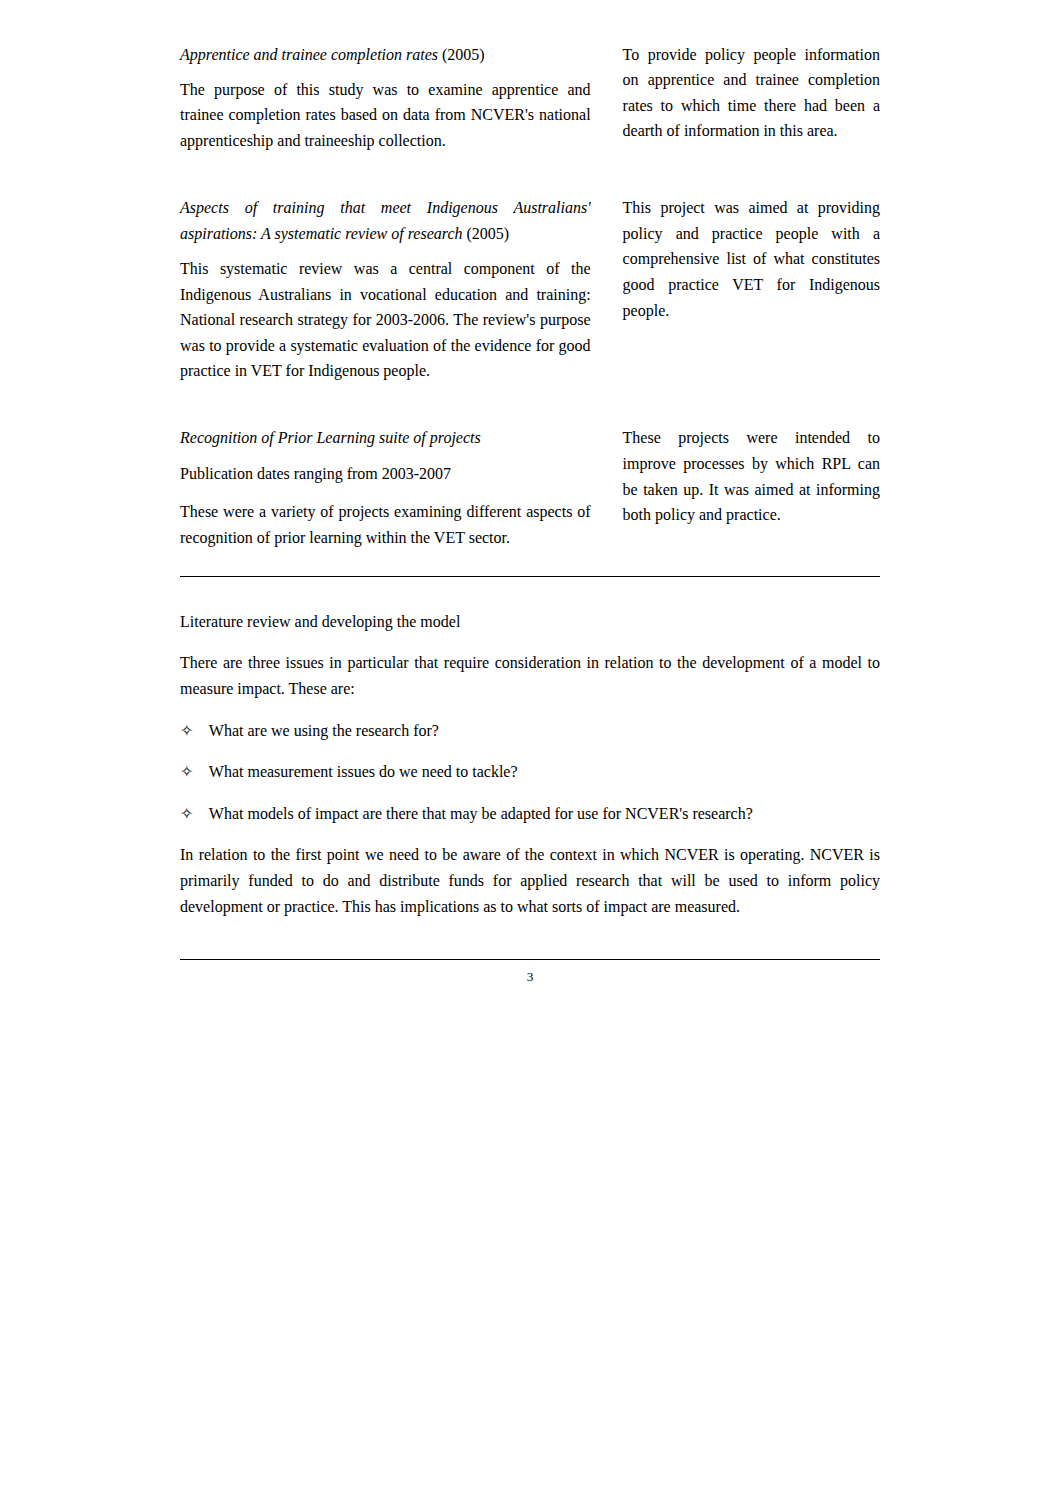| Apprentice and trainee completion rates (2005) The purpose of this study was to examine apprentice and trainee completion rates based on data from NCVER's national apprenticeship and traineeship collection. | To provide policy people information on apprentice and trainee completion rates to which time there had been a dearth of information in this area. |
| Aspects of training that meet Indigenous Australians' aspirations: A systematic review of research (2005) This systematic review was a central component of the Indigenous Australians in vocational education and training: National research strategy for 2003-2006. The review's purpose was to provide a systematic evaluation of the evidence for good practice in VET for Indigenous people. | This project was aimed at providing policy and practice people with a comprehensive list of what constitutes good practice VET for Indigenous people. |
| Recognition of Prior Learning suite of projects Publication dates ranging from 2003-2007 These were a variety of projects examining different aspects of recognition of prior learning within the VET sector. | These projects were intended to improve processes by which RPL can be taken up. It was aimed at informing both policy and practice. |
Literature review and developing the model
There are three issues in particular that require consideration in relation to the development of a model to measure impact. These are:
What are we using the research for?
What measurement issues do we need to tackle?
What models of impact are there that may be adapted for use for NCVER's research?
In relation to the first point we need to be aware of the context in which NCVER is operating. NCVER is primarily funded to do and distribute funds for applied research that will be used to inform policy development or practice. This has implications as to what sorts of impact are measured.
3